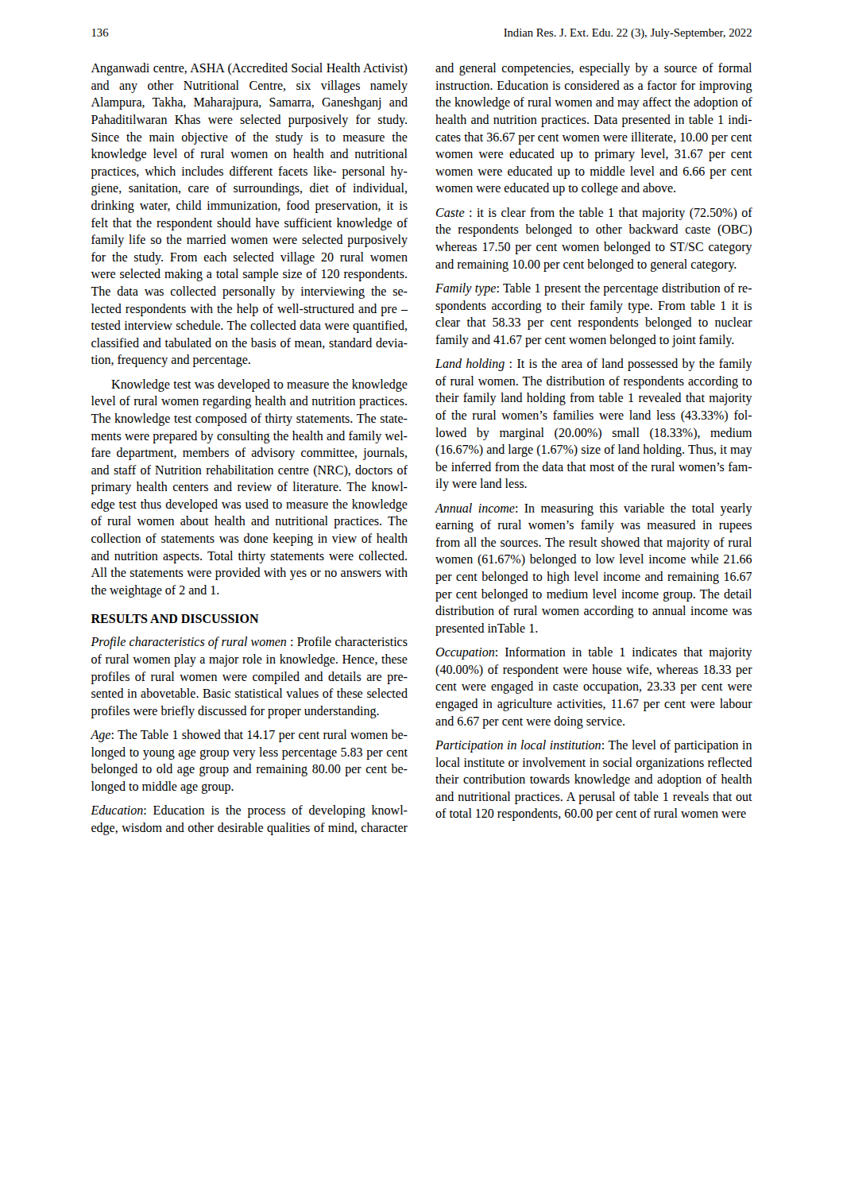136 Indian Res. J. Ext. Edu. 22 (3), July-September, 2022
Anganwadi centre, ASHA (Accredited Social Health Activist) and any other Nutritional Centre, six villages namely Alampura, Takha, Maharajpura, Samarra, Ganeshganj and Pahaditilwaran Khas were selected purposively for study. Since the main objective of the study is to measure the knowledge level of rural women on health and nutritional practices, which includes different facets like- personal hygiene, sanitation, care of surroundings, diet of individual, drinking water, child immunization, food preservation, it is felt that the respondent should have sufficient knowledge of family life so the married women were selected purposively for the study. From each selected village 20 rural women were selected making a total sample size of 120 respondents. The data was collected personally by interviewing the selected respondents with the help of well-structured and pre – tested interview schedule. The collected data were quantified, classified and tabulated on the basis of mean, standard deviation, frequency and percentage.
Knowledge test was developed to measure the knowledge level of rural women regarding health and nutrition practices. The knowledge test composed of thirty statements. The statements were prepared by consulting the health and family welfare department, members of advisory committee, journals, and staff of Nutrition rehabilitation centre (NRC), doctors of primary health centers and review of literature. The knowledge test thus developed was used to measure the knowledge of rural women about health and nutritional practices. The collection of statements was done keeping in view of health and nutrition aspects. Total thirty statements were collected. All the statements were provided with yes or no answers with the weightage of 2 and 1.
Results and Discussion
Profile characteristics of rural women : Profile characteristics of rural women play a major role in knowledge. Hence, these profiles of rural women were compiled and details are presented in abovetable. Basic statistical values of these selected profiles were briefly discussed for proper understanding.
Age: The Table 1 showed that 14.17 per cent rural women belonged to young age group very less percentage 5.83 per cent belonged to old age group and remaining 80.00 per cent belonged to middle age group.
Education: Education is the process of developing knowledge, wisdom and other desirable qualities of mind, character and general competencies, especially by a source of formal instruction. Education is considered as a factor for improving the knowledge of rural women and may affect the adoption of health and nutrition practices. Data presented in table 1 indicates that 36.67 per cent women were illiterate, 10.00 per cent women were educated up to primary level, 31.67 per cent women were educated up to middle level and 6.66 per cent women were educated up to college and above.
Caste : it is clear from the table 1 that majority (72.50%) of the respondents belonged to other backward caste (OBC) whereas 17.50 per cent women belonged to ST/SC category and remaining 10.00 per cent belonged to general category.
Family type: Table 1 present the percentage distribution of respondents according to their family type. From table 1 it is clear that 58.33 per cent respondents belonged to nuclear family and 41.67 per cent women belonged to joint family.
Land holding : It is the area of land possessed by the family of rural women. The distribution of respondents according to their family land holding from table 1 revealed that majority of the rural women’s families were land less (43.33%) followed by marginal (20.00%) small (18.33%), medium (16.67%) and large (1.67%) size of land holding. Thus, it may be inferred from the data that most of the rural women’s family were land less.
Annual income: In measuring this variable the total yearly earning of rural women’s family was measured in rupees from all the sources. The result showed that majority of rural women (61.67%) belonged to low level income while 21.66 per cent belonged to high level income and remaining 16.67 per cent belonged to medium level income group. The detail distribution of rural women according to annual income was presented inTable 1.
Occupation: Information in table 1 indicates that majority (40.00%) of respondent were house wife, whereas 18.33 per cent were engaged in caste occupation, 23.33 per cent were engaged in agriculture activities, 11.67 per cent were labour and 6.67 per cent were doing service.
Participation in local institution: The level of participation in local institute or involvement in social organizations reflected their contribution towards knowledge and adoption of health and nutritional practices. A perusal of table 1 reveals that out of total 120 respondents, 60.00 per cent of rural women were